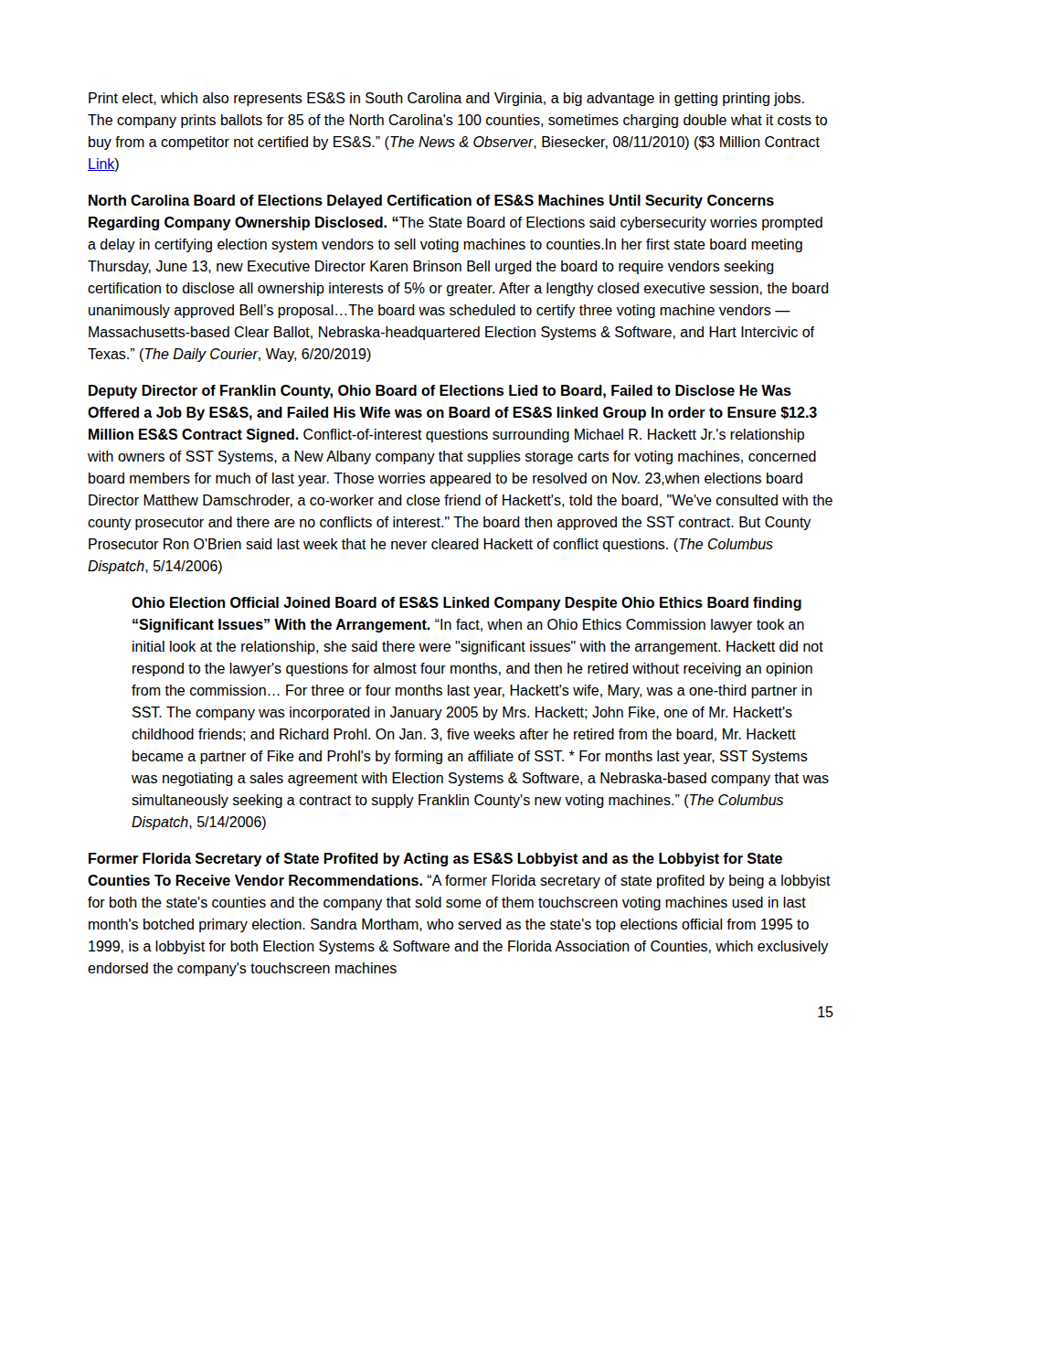Print elect, which also represents ES&S in South Carolina and Virginia, a big advantage in getting printing jobs. The company prints ballots for 85 of the North Carolina's 100 counties, sometimes charging double what it costs to buy from a competitor not certified by ES&S.” (The News & Observer, Biesecker, 08/11/2010) ($3 Million Contract Link)
North Carolina Board of Elections Delayed Certification of ES&S Machines Until Security Concerns Regarding Company Ownership Disclosed. “The State Board of Elections said cybersecurity worries prompted a delay in certifying election system vendors to sell voting machines to counties.In her first state board meeting Thursday, June 13, new Executive Director Karen Brinson Bell urged the board to require vendors seeking certification to disclose all ownership interests of 5% or greater. After a lengthy closed executive session, the board unanimously approved Bell’s proposal…The board was scheduled to certify three voting machine vendors — Massachusetts-based Clear Ballot, Nebraska-headquartered Election Systems & Software, and Hart Intercivic of Texas.” (The Daily Courier, Way, 6/20/2019)
Deputy Director of Franklin County, Ohio Board of Elections Lied to Board, Failed to Disclose He Was Offered a Job By ES&S, and Failed His Wife was on Board of ES&S linked Group In order to Ensure $12.3 Million ES&S Contract Signed. Conflict-of-interest questions surrounding Michael R. Hackett Jr.'s relationship with owners of SST Systems, a New Albany company that supplies storage carts for voting machines, concerned board members for much of last year. Those worries appeared to be resolved on Nov. 23,when elections board Director Matthew Damschroder, a co-worker and close friend of Hackett's, told the board, "We've consulted with the county prosecutor and there are no conflicts of interest." The board then approved the SST contract. But County Prosecutor Ron O'Brien said last week that he never cleared Hackett of conflict questions. (The Columbus Dispatch, 5/14/2006)
Ohio Election Official Joined Board of ES&S Linked Company Despite Ohio Ethics Board finding “Significant Issues” With the Arrangement. “In fact, when an Ohio Ethics Commission lawyer took an initial look at the relationship, she said there were "significant issues" with the arrangement. Hackett did not respond to the lawyer's questions for almost four months, and then he retired without receiving an opinion from the commission… For three or four months last year, Hackett's wife, Mary, was a one-third partner in SST. The company was incorporated in January 2005 by Mrs. Hackett; John Fike, one of Mr. Hackett's childhood friends; and Richard Prohl. On Jan. 3, five weeks after he retired from the board, Mr. Hackett became a partner of Fike and Prohl's by forming an affiliate of SST. * For months last year, SST Systems was negotiating a sales agreement with Election Systems & Software, a Nebraska-based company that was simultaneously seeking a contract to supply Franklin County's new voting machines.” (The Columbus Dispatch, 5/14/2006)
Former Florida Secretary of State Profited by Acting as ES&S Lobbyist and as the Lobbyist for State Counties To Receive Vendor Recommendations. “A former Florida secretary of state profited by being a lobbyist for both the state's counties and the company that sold some of them touchscreen voting machines used in last month's botched primary election. Sandra Mortham, who served as the state's top elections official from 1995 to 1999, is a lobbyist for both Election Systems & Software and the Florida Association of Counties, which exclusively endorsed the company's touchscreen machines
15